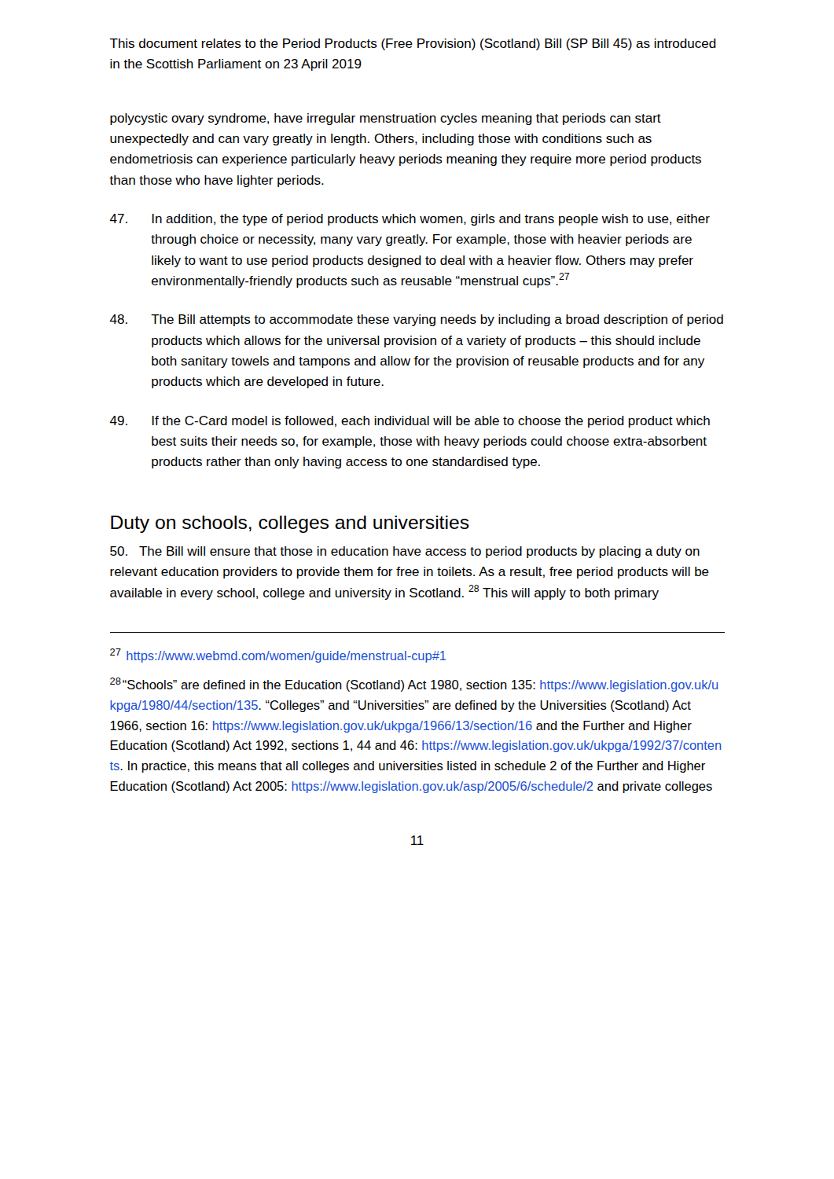This document relates to the Period Products (Free Provision) (Scotland) Bill (SP Bill 45) as introduced in the Scottish Parliament on 23 April 2019
polycystic ovary syndrome, have irregular menstruation cycles meaning that periods can start unexpectedly and can vary greatly in length. Others, including those with conditions such as endometriosis can experience particularly heavy periods meaning they require more period products than those who have lighter periods.
47. In addition, the type of period products which women, girls and trans people wish to use, either through choice or necessity, many vary greatly. For example, those with heavier periods are likely to want to use period products designed to deal with a heavier flow. Others may prefer environmentally-friendly products such as reusable “menstrual cups”.27
48. The Bill attempts to accommodate these varying needs by including a broad description of period products which allows for the universal provision of a variety of products – this should include both sanitary towels and tampons and allow for the provision of reusable products and for any products which are developed in future.
49. If the C-Card model is followed, each individual will be able to choose the period product which best suits their needs so, for example, those with heavy periods could choose extra-absorbent products rather than only having access to one standardised type.
Duty on schools, colleges and universities
50. The Bill will ensure that those in education have access to period products by placing a duty on relevant education providers to provide them for free in toilets. As a result, free period products will be available in every school, college and university in Scotland. 28 This will apply to both primary
27 https://www.webmd.com/women/guide/menstrual-cup#1
28“Schools” are defined in the Education (Scotland) Act 1980, section 135: https://www.legislation.gov.uk/ukpga/1980/44/section/135. “Colleges” and “Universities” are defined by the Universities (Scotland) Act 1966, section 16: https://www.legislation.gov.uk/ukpga/1966/13/section/16 and the Further and Higher Education (Scotland) Act 1992, sections 1, 44 and 46: https://www.legislation.gov.uk/ukpga/1992/37/contents. In practice, this means that all colleges and universities listed in schedule 2 of the Further and Higher Education (Scotland) Act 2005: https://www.legislation.gov.uk/asp/2005/6/schedule/2 and private colleges
11